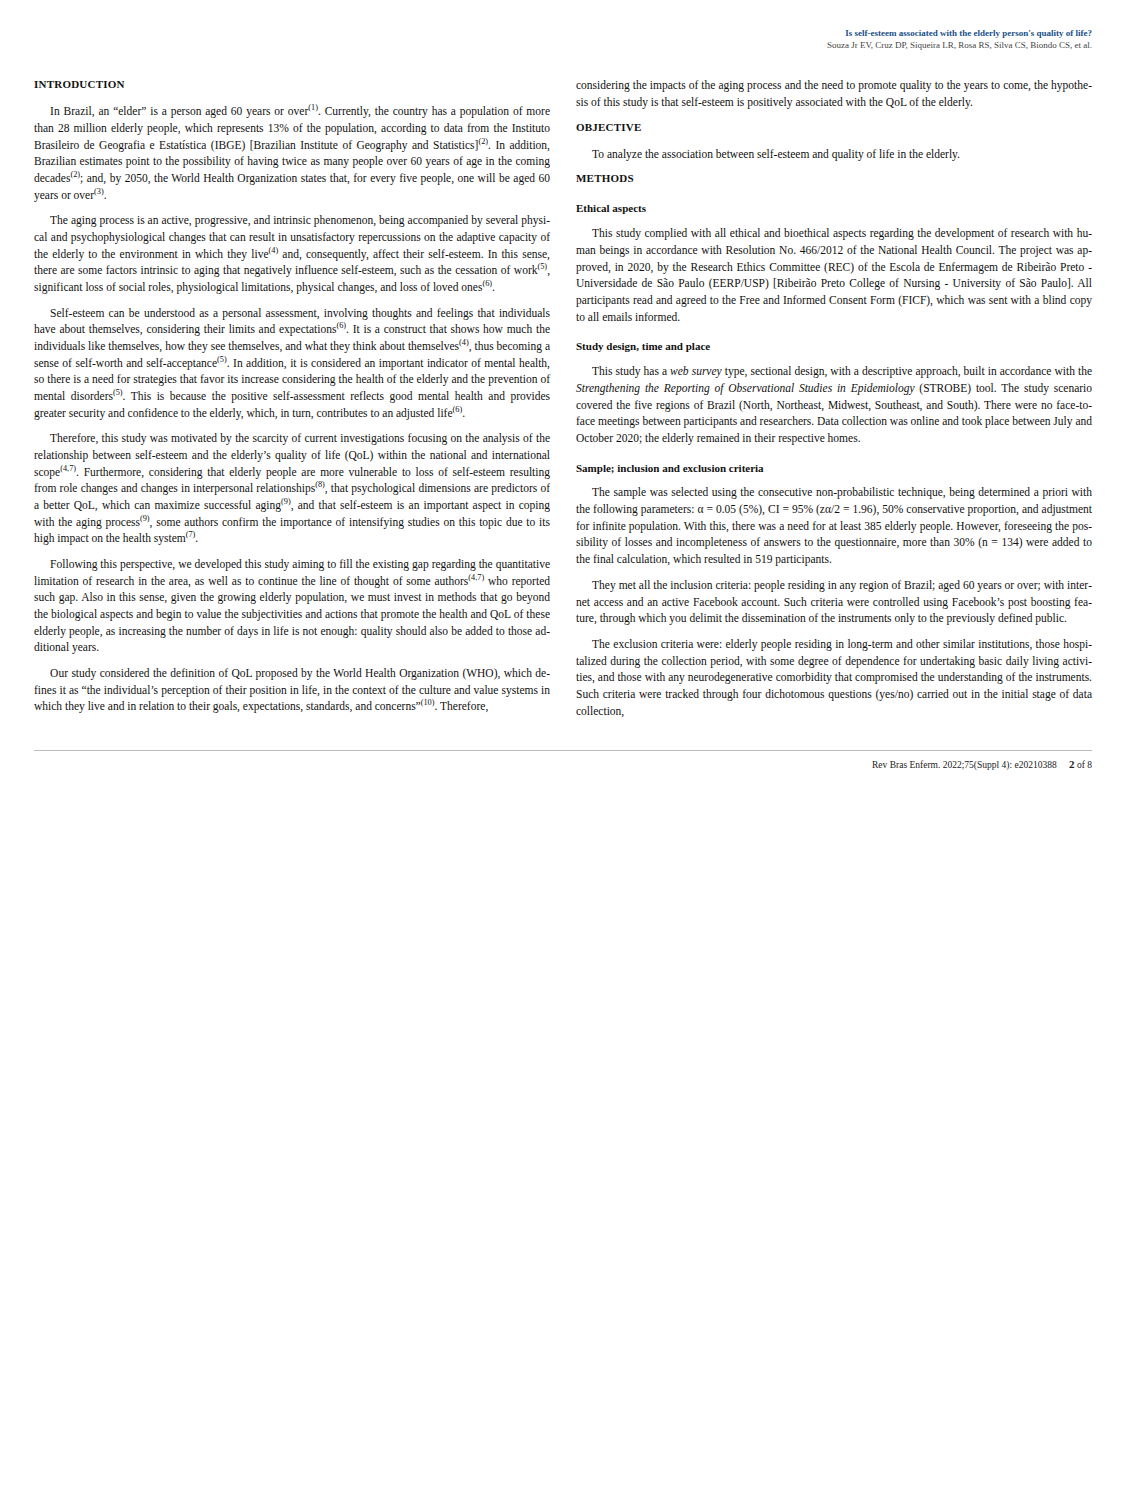Is self-esteem associated with the elderly person's quality of life?
Souza Jr EV, Cruz DP, Siqueira LR, Rosa RS, Silva CS, Biondo CS, et al.
Introduction
In Brazil, an “elder” is a person aged 60 years or over(1). Currently, the country has a population of more than 28 million elderly people, which represents 13% of the population, according to data from the Instituto Brasileiro de Geografia e Estatística (IBGE) [Brazilian Institute of Geography and Statistics](2). In addition, Brazilian estimates point to the possibility of having twice as many people over 60 years of age in the coming decades(2); and, by 2050, the World Health Organization states that, for every five people, one will be aged 60 years or over(3).
The aging process is an active, progressive, and intrinsic phenomenon, being accompanied by several physical and psychophysiological changes that can result in unsatisfactory repercussions on the adaptive capacity of the elderly to the environment in which they live(4) and, consequently, affect their self-esteem. In this sense, there are some factors intrinsic to aging that negatively influence self-esteem, such as the cessation of work(5), significant loss of social roles, physiological limitations, physical changes, and loss of loved ones(6).
Self-esteem can be understood as a personal assessment, involving thoughts and feelings that individuals have about themselves, considering their limits and expectations(6). It is a construct that shows how much the individuals like themselves, how they see themselves, and what they think about themselves(4), thus becoming a sense of self-worth and self-acceptance(5). In addition, it is considered an important indicator of mental health, so there is a need for strategies that favor its increase considering the health of the elderly and the prevention of mental disorders(5). This is because the positive self-assessment reflects good mental health and provides greater security and confidence to the elderly, which, in turn, contributes to an adjusted life(6).
Therefore, this study was motivated by the scarcity of current investigations focusing on the analysis of the relationship between self-esteem and the elderly’s quality of life (QoL) within the national and international scope(4,7). Furthermore, considering that elderly people are more vulnerable to loss of self-esteem resulting from role changes and changes in interpersonal relationships(8), that psychological dimensions are predictors of a better QoL, which can maximize successful aging(9), and that self-esteem is an important aspect in coping with the aging process(9), some authors confirm the importance of intensifying studies on this topic due to its high impact on the health system(7).
Following this perspective, we developed this study aiming to fill the existing gap regarding the quantitative limitation of research in the area, as well as to continue the line of thought of some authors(4,7) who reported such gap. Also in this sense, given the growing elderly population, we must invest in methods that go beyond the biological aspects and begin to value the subjectivities and actions that promote the health and QoL of these elderly people, as increasing the number of days in life is not enough: quality should also be added to those additional years.
Our study considered the definition of QoL proposed by the World Health Organization (WHO), which defines it as “the individual’s perception of their position in life, in the context of the culture and value systems in which they live and in relation to their goals, expectations, standards, and concerns”(10). Therefore,
considering the impacts of the aging process and the need to promote quality to the years to come, the hypothesis of this study is that self-esteem is positively associated with the QoL of the elderly.
Objective
To analyze the association between self-esteem and quality of life in the elderly.
Methods
Ethical aspects
This study complied with all ethical and bioethical aspects regarding the development of research with human beings in accordance with Resolution No. 466/2012 of the National Health Council. The project was approved, in 2020, by the Research Ethics Committee (REC) of the Escola de Enfermagem de Ribeirão Preto - Universidade de São Paulo (EERP/USP) [Ribeirão Preto College of Nursing - University of São Paulo]. All participants read and agreed to the Free and Informed Consent Form (FICF), which was sent with a blind copy to all emails informed.
Study design, time and place
This study has a web survey type, sectional design, with a descriptive approach, built in accordance with the Strengthening the Reporting of Observational Studies in Epidemiology (STROBE) tool. The study scenario covered the five regions of Brazil (North, Northeast, Midwest, Southeast, and South). There were no face-to-face meetings between participants and researchers. Data collection was online and took place between July and October 2020; the elderly remained in their respective homes.
Sample; inclusion and exclusion criteria
The sample was selected using the consecutive non-probabilistic technique, being determined a priori with the following parameters: α = 0.05 (5%), CI = 95% (zα/2 = 1.96), 50% conservative proportion, and adjustment for infinite population. With this, there was a need for at least 385 elderly people. However, foreseeing the possibility of losses and incompleteness of answers to the questionnaire, more than 30% (n = 134) were added to the final calculation, which resulted in 519 participants.
They met all the inclusion criteria: people residing in any region of Brazil; aged 60 years or over; with internet access and an active Facebook account. Such criteria were controlled using Facebook’s post boosting feature, through which you delimit the dissemination of the instruments only to the previously defined public.
The exclusion criteria were: elderly people residing in long-term and other similar institutions, those hospitalized during the collection period, with some degree of dependence for undertaking basic daily living activities, and those with any neurodegenerative comorbidity that compromised the understanding of the instruments. Such criteria were tracked through four dichotomous questions (yes/no) carried out in the initial stage of data collection,
Rev Bras Enferm. 2022;75(Suppl 4): e20210388 2 of 8